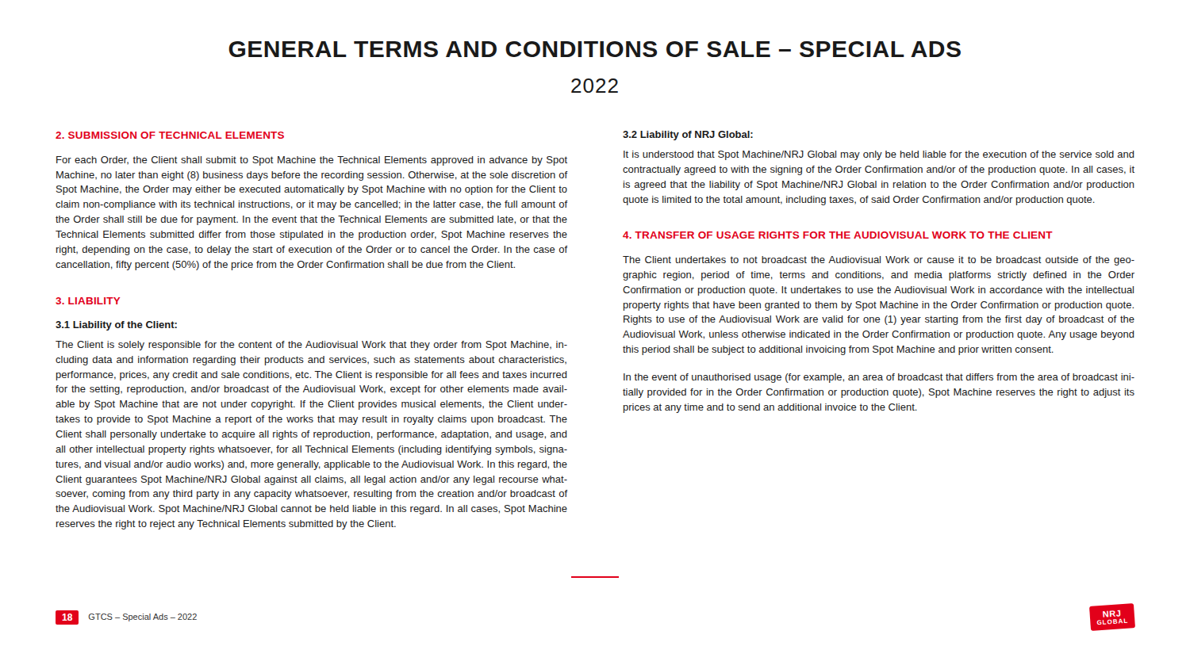General Terms and Conditions of Sale – Special Ads
2022
2. Submission of technical elements
For each Order, the Client shall submit to Spot Machine the Technical Elements approved in advance by Spot Machine, no later than eight (8) business days before the recording session. Otherwise, at the sole discretion of Spot Machine, the Order may either be executed automatically by Spot Machine with no option for the Client to claim non-compliance with its technical instructions, or it may be cancelled; in the latter case, the full amount of the Order shall still be due for payment. In the event that the Technical Elements are submitted late, or that the Technical Elements submitted differ from those stipulated in the production order, Spot Machine reserves the right, depending on the case, to delay the start of execution of the Order or to cancel the Order. In the case of cancellation, fifty percent (50%) of the price from the Order Confirmation shall be due from the Client.
3. Liability
3.1 Liability of the Client:
The Client is solely responsible for the content of the Audiovisual Work that they order from Spot Machine, including data and information regarding their products and services, such as statements about characteristics, performance, prices, any credit and sale conditions, etc. The Client is responsible for all fees and taxes incurred for the setting, reproduction, and/or broadcast of the Audiovisual Work, except for other elements made available by Spot Machine that are not under copyright. If the Client provides musical elements, the Client undertakes to provide to Spot Machine a report of the works that may result in royalty claims upon broadcast. The Client shall personally undertake to acquire all rights of reproduction, performance, adaptation, and usage, and all other intellectual property rights whatsoever, for all Technical Elements (including identifying symbols, signatures, and visual and/or audio works) and, more generally, applicable to the Audiovisual Work. In this regard, the Client guarantees Spot Machine/NRJ Global against all claims, all legal action and/or any legal recourse whatsoever, coming from any third party in any capacity whatsoever, resulting from the creation and/or broadcast of the Audiovisual Work. Spot Machine/NRJ Global cannot be held liable in this regard. In all cases, Spot Machine reserves the right to reject any Technical Elements submitted by the Client.
3.2 Liability of NRJ Global:
It is understood that Spot Machine/NRJ Global may only be held liable for the execution of the service sold and contractually agreed to with the signing of the Order Confirmation and/or of the production quote. In all cases, it is agreed that the liability of Spot Machine/NRJ Global in relation to the Order Confirmation and/or production quote is limited to the total amount, including taxes, of said Order Confirmation and/or production quote.
4. Transfer of usage rights for the audiovisual work to the client
The Client undertakes to not broadcast the Audiovisual Work or cause it to be broadcast outside of the geographic region, period of time, terms and conditions, and media platforms strictly defined in the Order Confirmation or production quote. It undertakes to use the Audiovisual Work in accordance with the intellectual property rights that have been granted to them by Spot Machine in the Order Confirmation or production quote. Rights to use of the Audiovisual Work are valid for one (1) year starting from the first day of broadcast of the Audiovisual Work, unless otherwise indicated in the Order Confirmation or production quote. Any usage beyond this period shall be subject to additional invoicing from Spot Machine and prior written consent.
In the event of unauthorised usage (for example, an area of broadcast that differs from the area of broadcast initially provided for in the Order Confirmation or production quote), Spot Machine reserves the right to adjust its prices at any time and to send an additional invoice to the Client.
18 GTCS – Special Ads – 2022
NRJGLOBAL